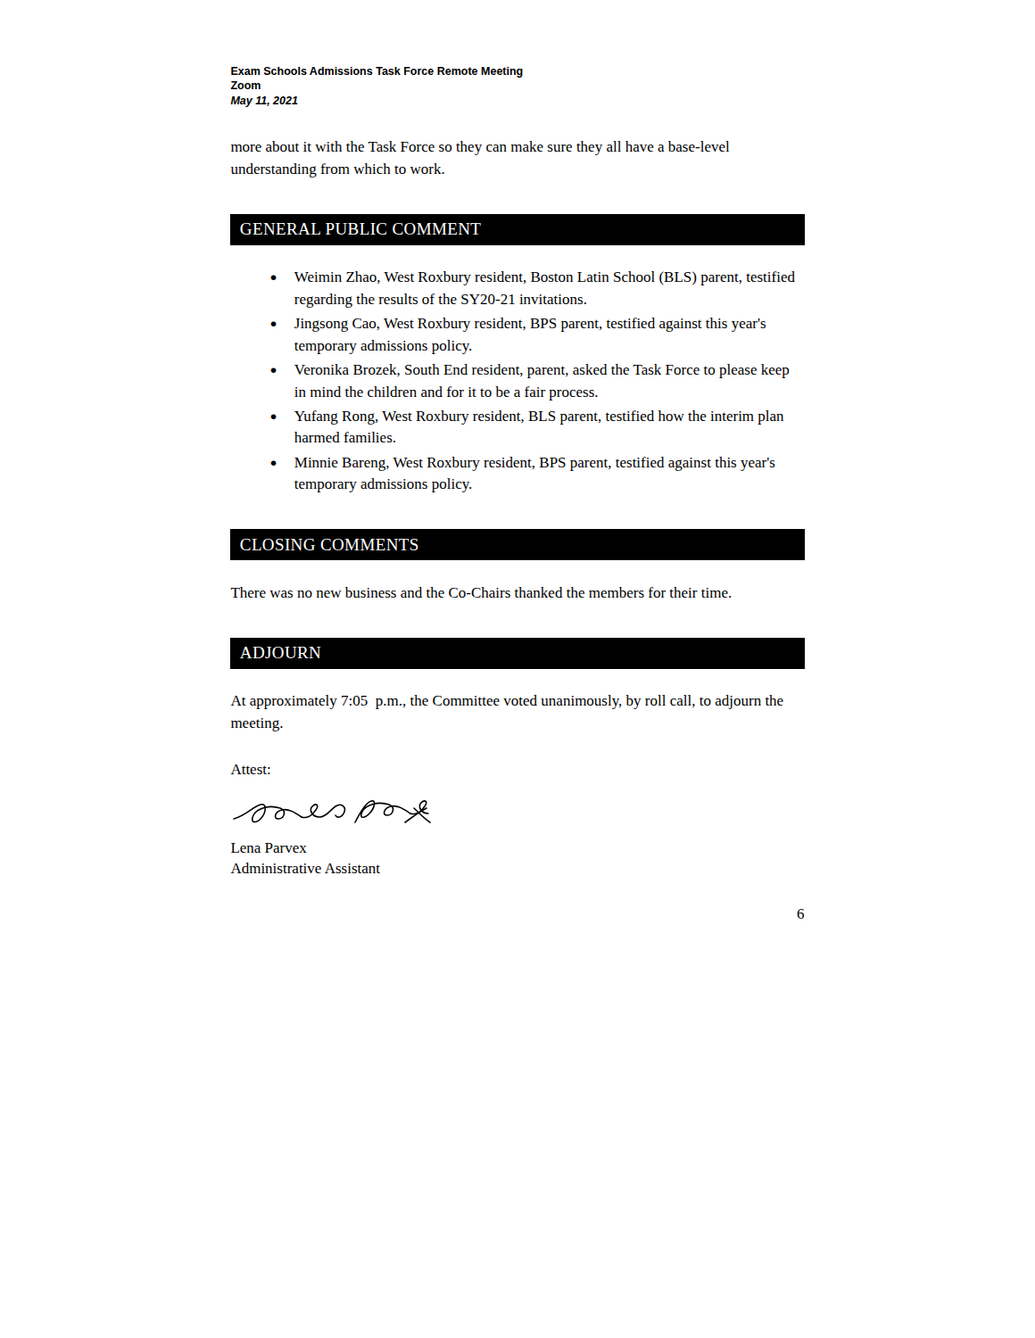Exam Schools Admissions Task Force Remote Meeting
Zoom
May 11, 2021
more about it with the Task Force so they can make sure they all have a base-level understanding from which to work.
GENERAL PUBLIC COMMENT
Weimin Zhao, West Roxbury resident, Boston Latin School (BLS) parent, testified regarding the results of the SY20-21 invitations.
Jingsong Cao, West Roxbury resident, BPS parent, testified against this year's temporary admissions policy.
Veronika Brozek, South End resident, parent, asked the Task Force to please keep in mind the children and for it to be a fair process.
Yufang Rong, West Roxbury resident, BLS parent, testified how the interim plan harmed families.
Minnie Bareng, West Roxbury resident, BPS parent, testified against this year's temporary admissions policy.
CLOSING COMMENTS
There was no new business and the Co-Chairs thanked the members for their time.
ADJOURN
At approximately 7:05 p.m., the Committee voted unanimously, by roll call, to adjourn the meeting.
Attest:
Lena Parvex
Administrative Assistant
6